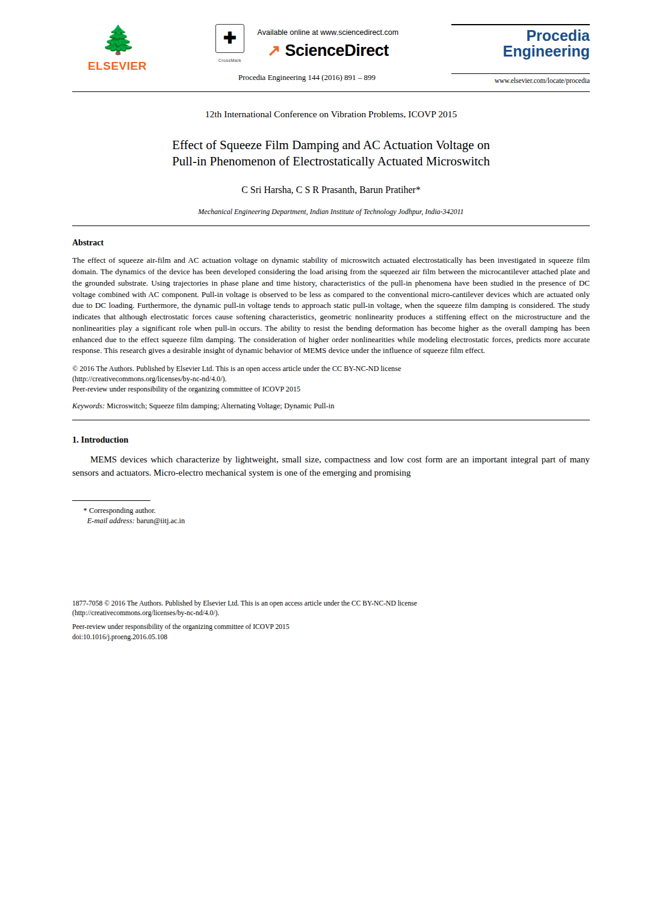🌲
ELSEVIER
✚ CrossMark
Available online at www.sciencedirect.com
↗ ScienceDirect
Procedia
Engineering
Procedia Engineering 144 (2016) 891 – 899
www.elsevier.com/locate/procedia
12th International Conference on Vibration Problems, ICOVP 2015
Effect of Squeeze Film Damping and AC Actuation Voltage on
Pull-in Phenomenon of Electrostatically Actuated Microswitch
C Sri Harsha, C S R Prasanth, Barun Pratiher*
Mechanical Engineering Department, Indian Institute of Technology Jodhpur, India-342011
Abstract
The effect of squeeze air-film and AC actuation voltage on dynamic stability of microswitch actuated electrostatically has been investigated in squeeze film domain. The dynamics of the device has been developed considering the load arising from the squeezed air film between the microcantilever attached plate and the grounded substrate. Using trajectories in phase plane and time history, characteristics of the pull-in phenomena have been studied in the presence of DC voltage combined with AC component. Pull-in voltage is observed to be less as compared to the conventional micro-cantilever devices which are actuated only due to DC loading. Furthermore, the dynamic pull-in voltage tends to approach static pull-in voltage, when the squeeze film damping is considered. The study indicates that although electrostatic forces cause softening characteristics, geometric nonlinearity produces a stiffening effect on the microstructure and the nonlinearities play a significant role when pull-in occurs. The ability to resist the bending deformation has become higher as the overall damping has been enhanced due to the effect squeeze film damping. The consideration of higher order nonlinearities while modeling electrostatic forces, predicts more accurate response. This research gives a desirable insight of dynamic behavior of MEMS device under the influence of squeeze film effect.
© 2016 The Authors. Published by Elsevier Ltd. This is an open access article under the CC BY-NC-ND license
(http://creativecommons.org/licenses/by-nc-nd/4.0/).
Peer-review under responsibility of the organizing committee of ICOVP 2015
Keywords: Microswitch; Squeeze film damping; Alternating Voltage; Dynamic Pull-in
1. Introduction
MEMS devices which characterize by lightweight, small size, compactness and low cost form are an important integral part of many sensors and actuators. Micro-electro mechanical system is one of the emerging and promising
* Corresponding author.
E-mail address: barun@iitj.ac.in
1877-7058 © 2016 The Authors. Published by Elsevier Ltd. This is an open access article under the CC BY-NC-ND license
(http://creativecommons.org/licenses/by-nc-nd/4.0/).
Peer-review under responsibility of the organizing committee of ICOVP 2015
doi:10.1016/j.proeng.2016.05.108